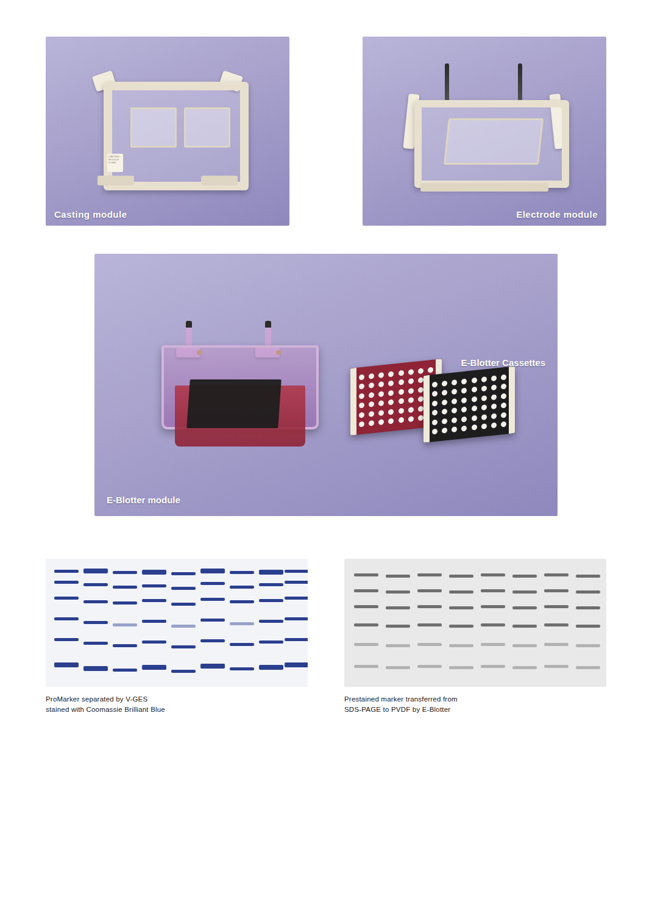CASTING
MODULE
V-GES
Casting module
Electrode module
E-Blotter Cassettes
E-Blotter module
ProMarker separated by V-GES
stained with Coomassie Brilliant Blue
Prestained marker transferred from
SDS-PAGE to PVDF by E-Blotter